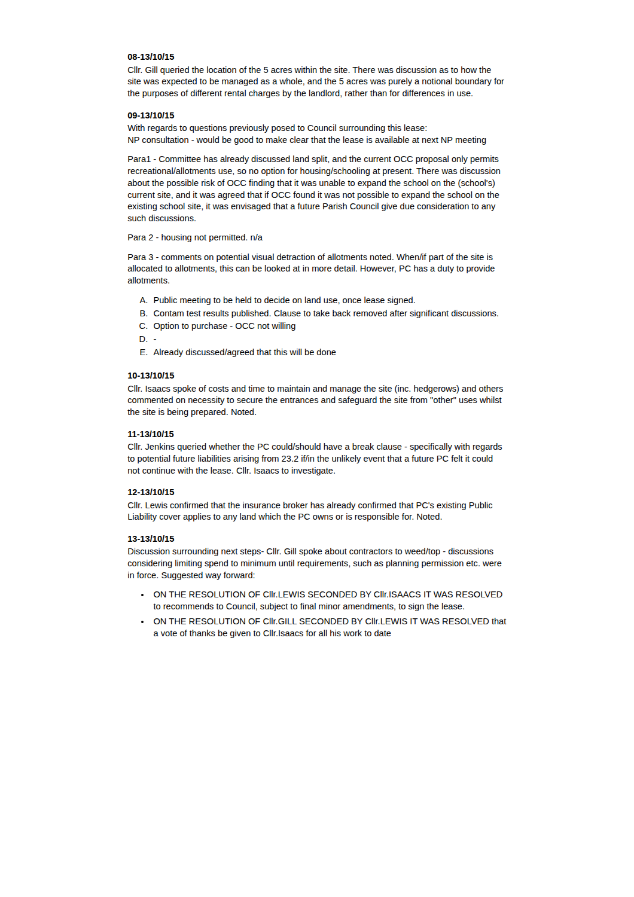08-13/10/15
Cllr. Gill queried the location of the 5 acres within the site. There was discussion as to how the site was expected to be managed as a whole, and the 5 acres was purely a notional boundary for the purposes of different rental charges by the landlord, rather than for differences in use.
09-13/10/15
With regards to questions previously posed to Council surrounding this lease:
NP consultation - would be good to make clear that the lease is available at next NP meeting
Para1 - Committee has already discussed land split, and the current OCC proposal only permits recreational/allotments use, so no option for housing/schooling at present. There was discussion about the possible risk of OCC finding that it was unable to expand the school on the (school's) current site, and it was agreed that if OCC found it was not possible to expand the school on the existing school site, it was envisaged that a future Parish Council give due consideration to any such discussions.
Para 2 - housing not permitted. n/a
Para 3 - comments on potential visual detraction of allotments noted. When/if part of the site is allocated to allotments, this can be looked at in more detail. However, PC has a duty to provide allotments.
Public meeting to be held to decide on land use, once lease signed.
Contam test results published. Clause to take back removed after significant discussions.
Option to purchase - OCC not willing
-
Already discussed/agreed that this will be done
10-13/10/15
Cllr. Isaacs spoke of costs and time to maintain and manage the site (inc. hedgerows) and others commented on necessity to secure the entrances and safeguard the site from "other" uses whilst the site is being prepared. Noted.
11-13/10/15
Cllr. Jenkins queried whether the PC could/should have a break clause - specifically with regards to potential future liabilities arising from 23.2 if/in the unlikely event that a future PC felt it could not continue with the lease. Cllr. Isaacs to investigate.
12-13/10/15
Cllr. Lewis confirmed that the insurance broker has already confirmed that PC's existing Public Liability cover applies to any land which the PC owns or is responsible for. Noted.
13-13/10/15
Discussion surrounding next steps- Cllr. Gill spoke about contractors to weed/top - discussions considering limiting spend to minimum until requirements, such as planning permission etc. were in force. Suggested way forward:
ON THE RESOLUTION OF Cllr.LEWIS SECONDED BY Cllr.ISAACS IT WAS RESOLVED to recommends to Council, subject to final minor amendments, to sign the lease.
ON THE RESOLUTION OF Cllr.GILL SECONDED BY Cllr.LEWIS IT WAS RESOLVED that a vote of thanks be given to Cllr.Isaacs for all his work to date